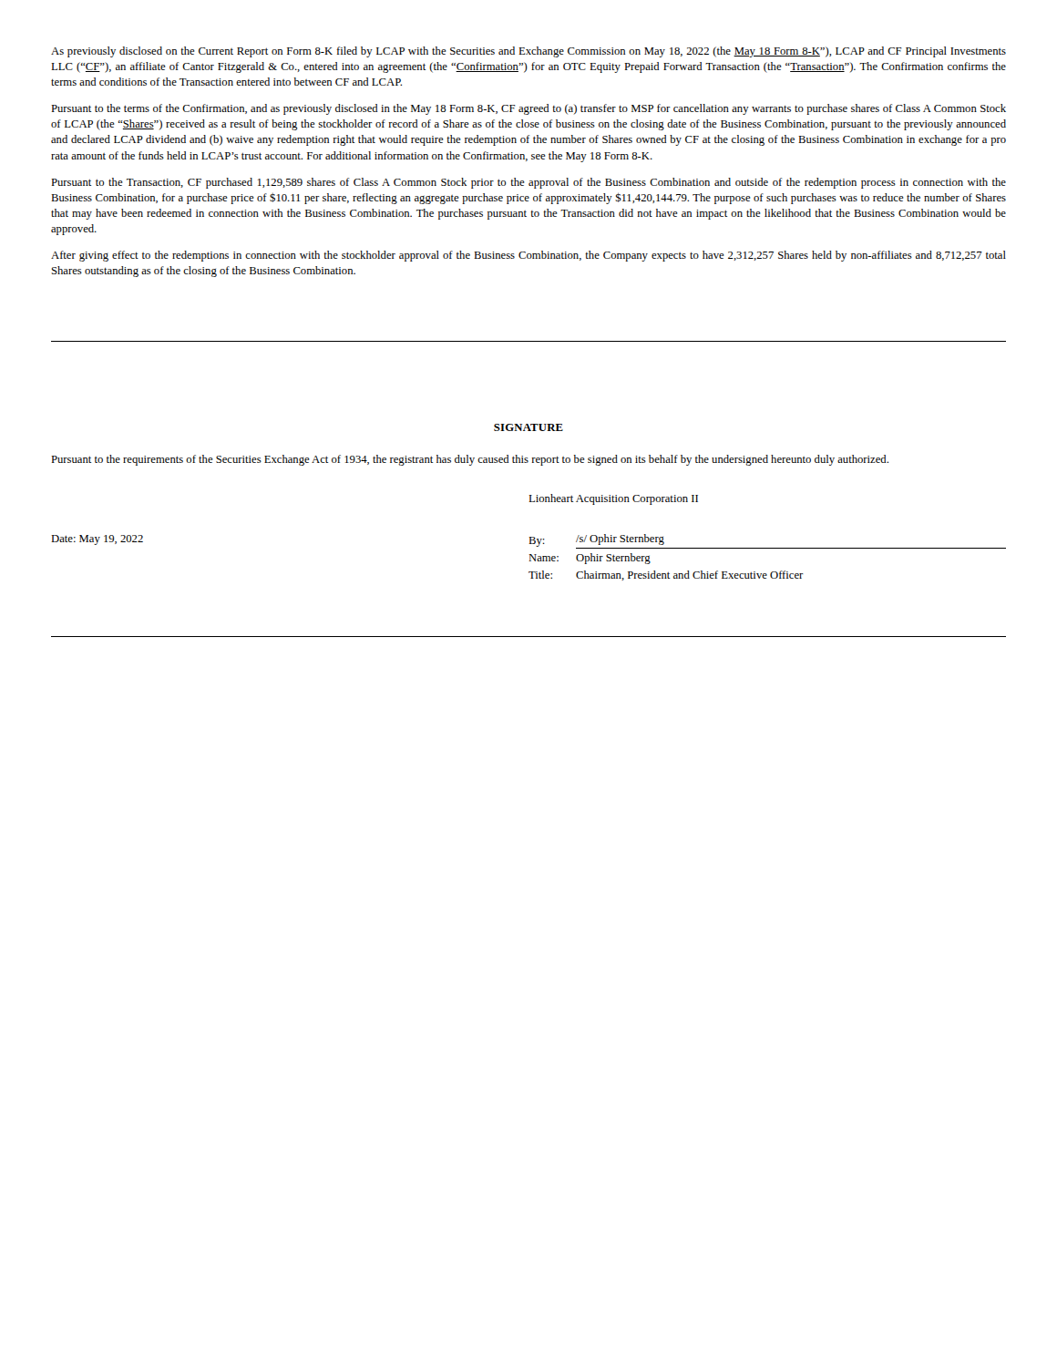As previously disclosed on the Current Report on Form 8-K filed by LCAP with the Securities and Exchange Commission on May 18, 2022 (the May 18 Form 8-K”), LCAP and CF Principal Investments LLC (“CF”), an affiliate of Cantor Fitzgerald & Co., entered into an agreement (the “Confirmation”) for an OTC Equity Prepaid Forward Transaction (the “Transaction”). The Confirmation confirms the terms and conditions of the Transaction entered into between CF and LCAP.
Pursuant to the terms of the Confirmation, and as previously disclosed in the May 18 Form 8-K, CF agreed to (a) transfer to MSP for cancellation any warrants to purchase shares of Class A Common Stock of LCAP (the “Shares”) received as a result of being the stockholder of record of a Share as of the close of business on the closing date of the Business Combination, pursuant to the previously announced and declared LCAP dividend and (b) waive any redemption right that would require the redemption of the number of Shares owned by CF at the closing of the Business Combination in exchange for a pro rata amount of the funds held in LCAP’s trust account. For additional information on the Confirmation, see the May 18 Form 8-K.
Pursuant to the Transaction, CF purchased 1,129,589 shares of Class A Common Stock prior to the approval of the Business Combination and outside of the redemption process in connection with the Business Combination, for a purchase price of $10.11 per share, reflecting an aggregate purchase price of approximately $11,420,144.79. The purpose of such purchases was to reduce the number of Shares that may have been redeemed in connection with the Business Combination. The purchases pursuant to the Transaction did not have an impact on the likelihood that the Business Combination would be approved.
After giving effect to the redemptions in connection with the stockholder approval of the Business Combination, the Company expects to have 2,312,257 Shares held by non-affiliates and 8,712,257 total Shares outstanding as of the closing of the Business Combination.
SIGNATURE
Pursuant to the requirements of the Securities Exchange Act of 1934, the registrant has duly caused this report to be signed on its behalf by the undersigned hereunto duly authorized.
| | Lionheart Acquisition Corporation II |
| Date: May 19, 2022 | / By: / /s/ Ophir Sternberg / / Name: / Ophir Sternberg / / Title: / Chairman, President and Chief Executive Officer / |